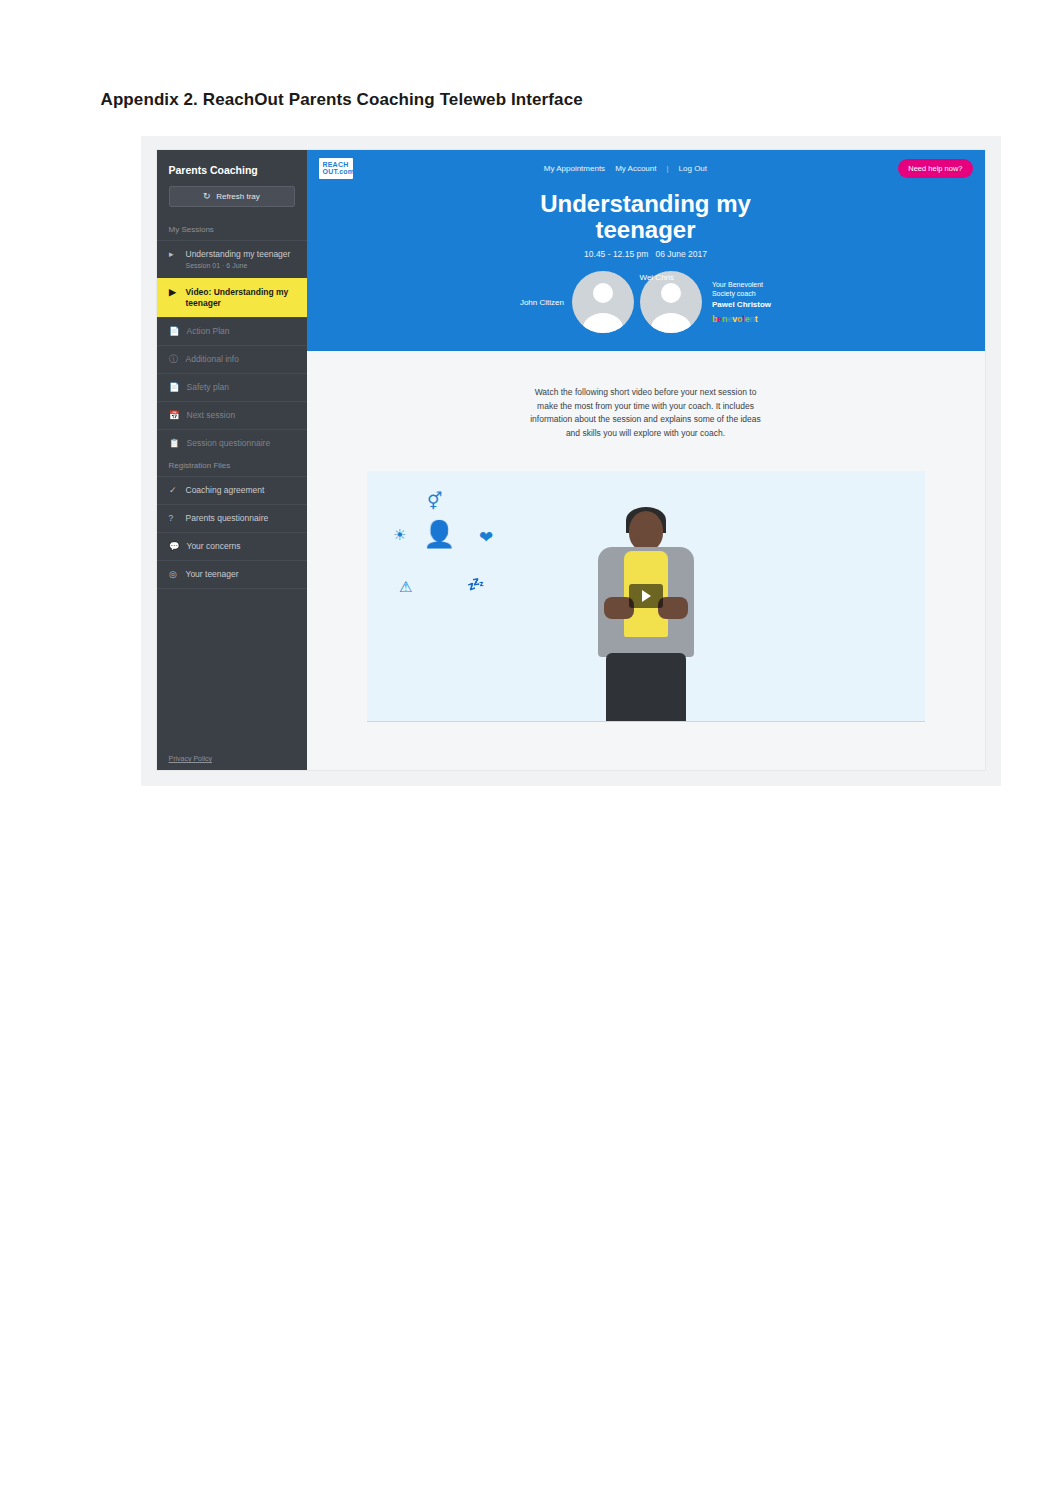Appendix 2. ReachOut Parents Coaching Teleweb Interface
Parents Coaching
↻ Refresh tray
My Sessions
▸ Understanding my teenager Session 01 · 6 June
▶ Video: Understanding my teenager
📄 Action Plan
ⓘ Additional info
📄 Safety plan
📅 Next session
📋 Session questionnaire
Registration Files
✓ Coaching agreement
? Parents questionnaire
💬 Your concerns
◎ Your teenager
Privacy Policy
REACH OUT.com
My Appointments My Account | Log Out
Need help now?
Understanding my
teenager
10.45 - 12.15 pm 06 June 2017
John Citizen
Wei Chris
Your Benevolent
Society coach Pawel Christow
benevolent
Watch the following short video before your next session to
make the most from your time with your coach. It includes
information about the session and explains some of the ideas
and skills you will explore with your coach.
⚥ 👤 ☀ ❤ ⚠ 💤